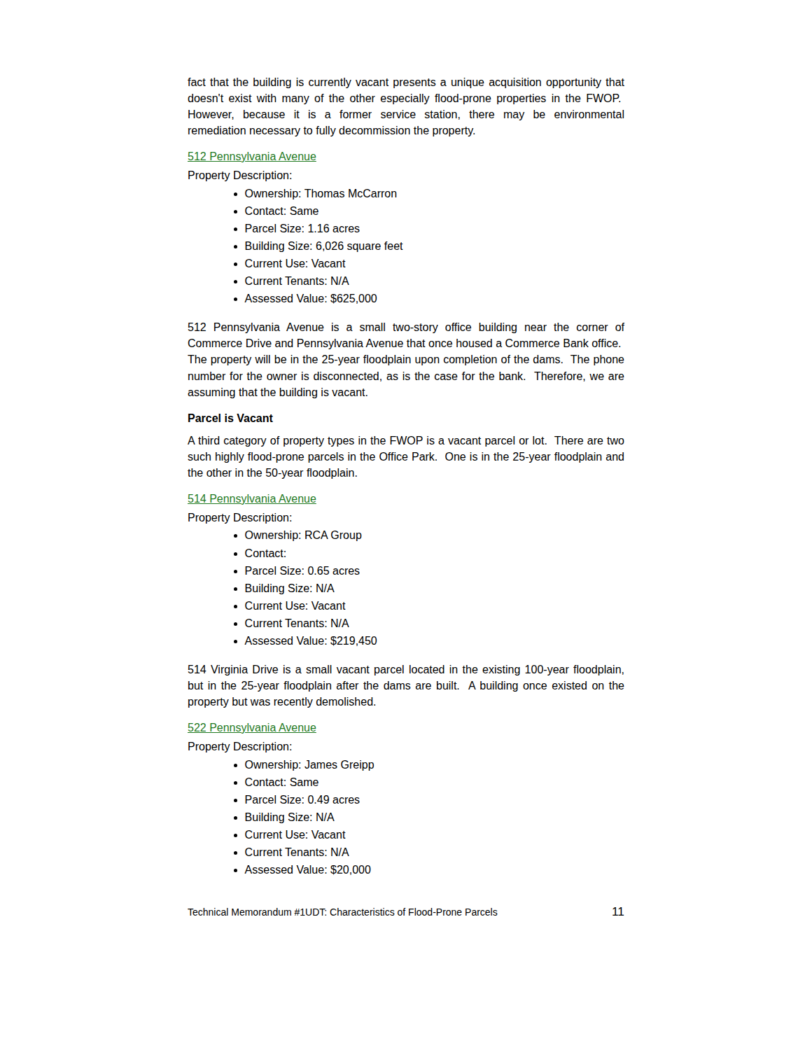fact that the building is currently vacant presents a unique acquisition opportunity that doesn't exist with many of the other especially flood-prone properties in the FWOP. However, because it is a former service station, there may be environmental remediation necessary to fully decommission the property.
512 Pennsylvania Avenue
Property Description:
Ownership: Thomas McCarron
Contact: Same
Parcel Size: 1.16 acres
Building Size: 6,026 square feet
Current Use: Vacant
Current Tenants: N/A
Assessed Value: $625,000
512 Pennsylvania Avenue is a small two-story office building near the corner of Commerce Drive and Pennsylvania Avenue that once housed a Commerce Bank office. The property will be in the 25-year floodplain upon completion of the dams. The phone number for the owner is disconnected, as is the case for the bank. Therefore, we are assuming that the building is vacant.
Parcel is Vacant
A third category of property types in the FWOP is a vacant parcel or lot. There are two such highly flood-prone parcels in the Office Park. One is in the 25-year floodplain and the other in the 50-year floodplain.
514 Pennsylvania Avenue
Property Description:
Ownership: RCA Group
Contact:
Parcel Size: 0.65 acres
Building Size: N/A
Current Use: Vacant
Current Tenants: N/A
Assessed Value: $219,450
514 Virginia Drive is a small vacant parcel located in the existing 100-year floodplain, but in the 25-year floodplain after the dams are built. A building once existed on the property but was recently demolished.
522 Pennsylvania Avenue
Property Description:
Ownership: James Greipp
Contact: Same
Parcel Size: 0.49 acres
Building Size: N/A
Current Use: Vacant
Current Tenants: N/A
Assessed Value: $20,000
Technical Memorandum #1UDT: Characteristics of Flood-Prone Parcels 11